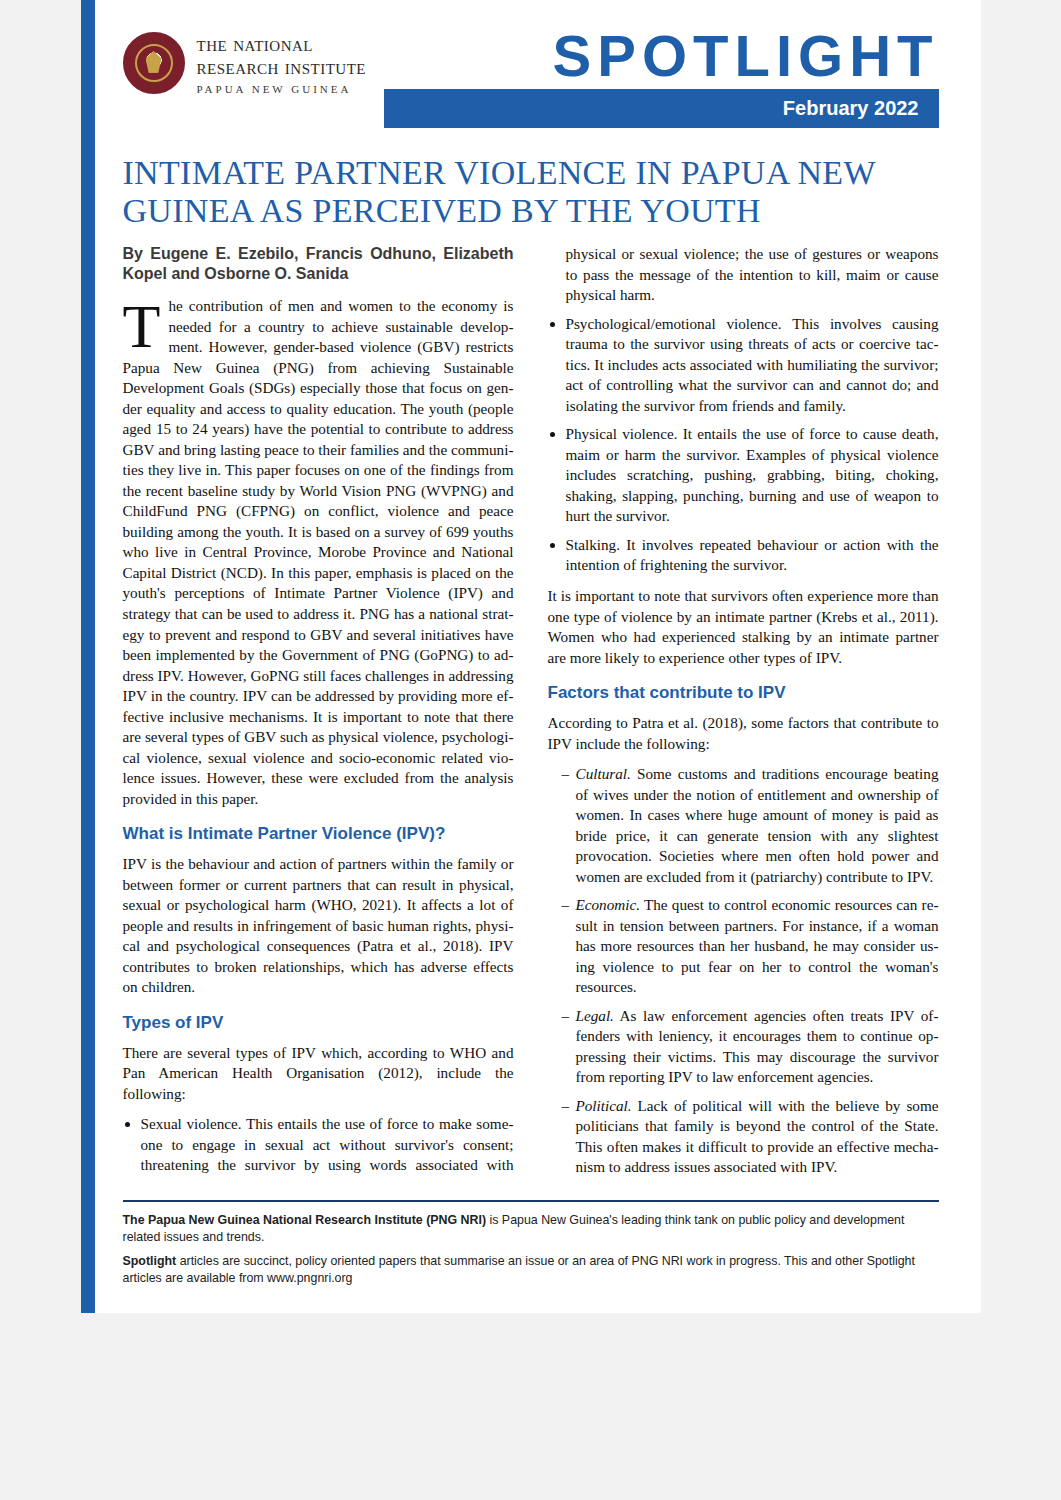The National
Research Institute
PAPUA NEW GUINEA
SPOTLIGHT
February 2022
INTIMATE PARTNER VIOLENCE IN PAPUA NEW GUINEA AS PERCEIVED BY THE YOUTH
By Eugene E. Ezebilo, Francis Odhuno, Elizabeth Kopel and Osborne O. Sanida
The contribution of men and women to the economy is needed for a country to achieve sustainable development. However, gender-based violence (GBV) restricts Papua New Guinea (PNG) from achieving Sustainable Development Goals (SDGs) especially those that focus on gender equality and access to quality education. The youth (people aged 15 to 24 years) have the potential to contribute to address GBV and bring lasting peace to their families and the communities they live in. This paper focuses on one of the findings from the recent baseline study by World Vision PNG (WVPNG) and ChildFund PNG (CFPNG) on conflict, violence and peace building among the youth. It is based on a survey of 699 youths who live in Central Province, Morobe Province and National Capital District (NCD). In this paper, emphasis is placed on the youth's perceptions of Intimate Partner Violence (IPV) and strategy that can be used to address it. PNG has a national strategy to prevent and respond to GBV and several initiatives have been implemented by the Government of PNG (GoPNG) to address IPV. However, GoPNG still faces challenges in addressing IPV in the country. IPV can be addressed by providing more effective inclusive mechanisms. It is important to note that there are several types of GBV such as physical violence, psychological violence, sexual violence and socio-economic related violence issues. However, these were excluded from the analysis provided in this paper.
What is Intimate Partner Violence (IPV)?
IPV is the behaviour and action of partners within the family or between former or current partners that can result in physical, sexual or psychological harm (WHO, 2021). It affects a lot of people and results in infringement of basic human rights, physical and psychological consequences (Patra et al., 2018). IPV contributes to broken relationships, which has adverse effects on children.
Types of IPV
There are several types of IPV which, according to WHO and Pan American Health Organisation (2012), include the following:
Sexual violence. This entails the use of force to make someone to engage in sexual act without survivor's consent; threatening the survivor by using words associated with physical or sexual violence; the use of gestures or weapons to pass the message of the intention to kill, maim or cause physical harm.
Psychological/emotional violence. This involves causing trauma to the survivor using threats of acts or coercive tactics. It includes acts associated with humiliating the survivor; act of controlling what the survivor can and cannot do; and isolating the survivor from friends and family.
Physical violence. It entails the use of force to cause death, maim or harm the survivor. Examples of physical violence includes scratching, pushing, grabbing, biting, choking, shaking, slapping, punching, burning and use of weapon to hurt the survivor.
Stalking. It involves repeated behaviour or action with the intention of frightening the survivor.
It is important to note that survivors often experience more than one type of violence by an intimate partner (Krebs et al., 2011). Women who had experienced stalking by an intimate partner are more likely to experience other types of IPV.
Factors that contribute to IPV
According to Patra et al. (2018), some factors that contribute to IPV include the following:
Cultural. Some customs and traditions encourage beating of wives under the notion of entitlement and ownership of women. In cases where huge amount of money is paid as bride price, it can generate tension with any slightest provocation. Societies where men often hold power and women are excluded from it (patriarchy) contribute to IPV.
Economic. The quest to control economic resources can result in tension between partners. For instance, if a woman has more resources than her husband, he may consider using violence to put fear on her to control the woman's resources.
Legal. As law enforcement agencies often treats IPV offenders with leniency, it encourages them to continue oppressing their victims. This may discourage the survivor from reporting IPV to law enforcement agencies.
Political. Lack of political will with the believe by some politicians that family is beyond the control of the State. This often makes it difficult to provide an effective mechanism to address issues associated with IPV.
The Papua New Guinea National Research Institute (PNG NRI) is Papua New Guinea's leading think tank on public policy and development related issues and trends.
Spotlight articles are succinct, policy oriented papers that summarise an issue or an area of PNG NRI work in progress. This and other Spotlight articles are available from www.pngnri.org